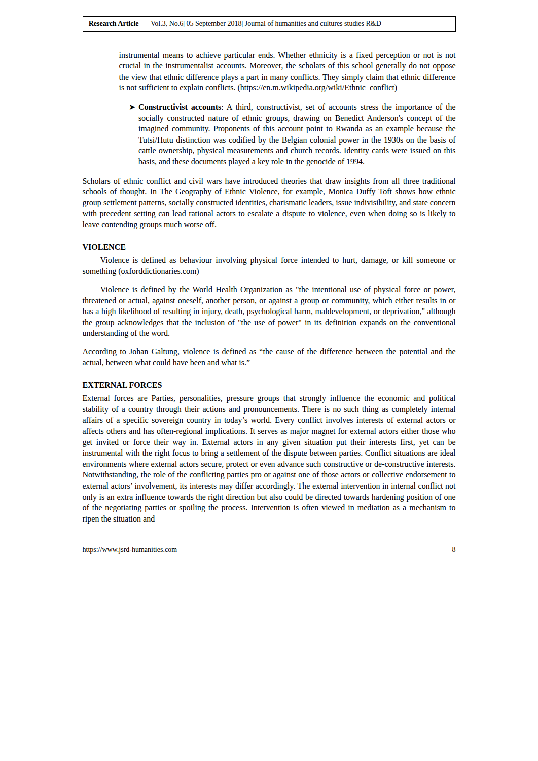Research Article
Vol.3, No.6| 05 September 2018| Journal of humanities and cultures studies R&D
instrumental means to achieve particular ends. Whether ethnicity is a fixed perception or not is not crucial in the instrumentalist accounts. Moreover, the scholars of this school generally do not oppose the view that ethnic difference plays a part in many conflicts. They simply claim that ethnic difference is not sufficient to explain conflicts. (https://en.m.wikipedia.org/wiki/Ethnic_conflict)
Constructivist accounts: A third, constructivist, set of accounts stress the importance of the socially constructed nature of ethnic groups, drawing on Benedict Anderson's concept of the imagined community. Proponents of this account point to Rwanda as an example because the Tutsi/Hutu distinction was codified by the Belgian colonial power in the 1930s on the basis of cattle ownership, physical measurements and church records. Identity cards were issued on this basis, and these documents played a key role in the genocide of 1994.
Scholars of ethnic conflict and civil wars have introduced theories that draw insights from all three traditional schools of thought. In The Geography of Ethnic Violence, for example, Monica Duffy Toft shows how ethnic group settlement patterns, socially constructed identities, charismatic leaders, issue indivisibility, and state concern with precedent setting can lead rational actors to escalate a dispute to violence, even when doing so is likely to leave contending groups much worse off.
Violence
Violence is defined as behaviour involving physical force intended to hurt, damage, or kill someone or something (oxforddictionaries.com)
Violence is defined by the World Health Organization as "the intentional use of physical force or power, threatened or actual, against oneself, another person, or against a group or community, which either results in or has a high likelihood of resulting in injury, death, psychological harm, maldevelopment, or deprivation," although the group acknowledges that the inclusion of "the use of power" in its definition expands on the conventional understanding of the word.
According to Johan Galtung, violence is defined as “the cause of the difference between the potential and the actual, between what could have been and what is.”
External Forces
External forces are Parties, personalities, pressure groups that strongly influence the economic and political stability of a country through their actions and pronouncements. There is no such thing as completely internal affairs of a specific sovereign country in today’s world. Every conflict involves interests of external actors or affects others and has often-regional implications. It serves as major magnet for external actors either those who get invited or force their way in. External actors in any given situation put their interests first, yet can be instrumental with the right focus to bring a settlement of the dispute between parties. Conflict situations are ideal environments where external actors secure, protect or even advance such constructive or de-constructive interests. Notwithstanding, the role of the conflicting parties pro or against one of those actors or collective endorsement to external actors’ involvement, its interests may differ accordingly. The external intervention in internal conflict not only is an extra influence towards the right direction but also could be directed towards hardening position of one of the negotiating parties or spoiling the process. Intervention is often viewed in mediation as a mechanism to ripen the situation and
https://www.jsrd-humanities.com
8